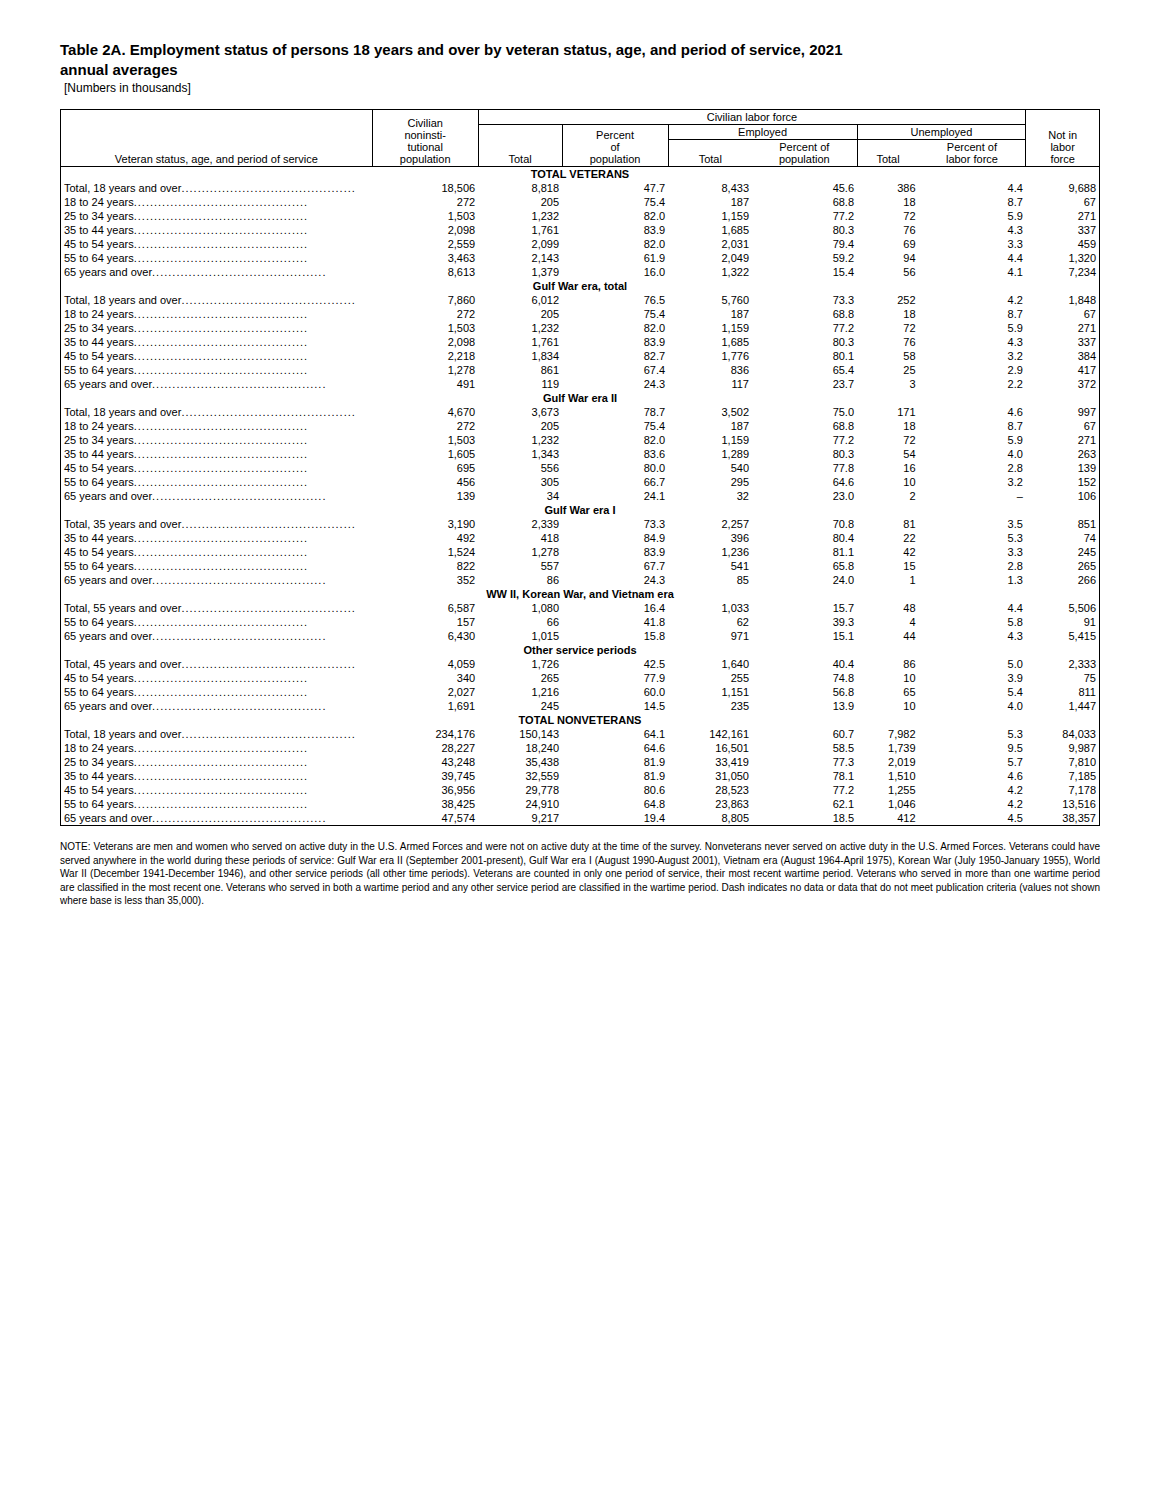Table 2A. Employment status of persons 18 years and over by veteran status, age, and period of service, 2021
annual averages
[Numbers in thousands]
| Veteran status, age, and period of service | Civilian noninsti- tutional population | Civilian labor force | Not in labor force |
| --- | --- | --- | --- |
| Total | Percent of population | Employed | Unemployed |
| Total | Percent of population | Total | Percent of labor force |
| TOTAL VETERANS |
| Total, 18 years and over | 18,506 | 8,818 | 47.7 | 8,433 | 45.6 | 386 | 4.4 | 9,688 |
| 18 to 24 years | 272 | 205 | 75.4 | 187 | 68.8 | 18 | 8.7 | 67 |
| 25 to 34 years | 1,503 | 1,232 | 82.0 | 1,159 | 77.2 | 72 | 5.9 | 271 |
| 35 to 44 years | 2,098 | 1,761 | 83.9 | 1,685 | 80.3 | 76 | 4.3 | 337 |
| 45 to 54 years | 2,559 | 2,099 | 82.0 | 2,031 | 79.4 | 69 | 3.3 | 459 |
| 55 to 64 years | 3,463 | 2,143 | 61.9 | 2,049 | 59.2 | 94 | 4.4 | 1,320 |
| 65 years and over | 8,613 | 1,379 | 16.0 | 1,322 | 15.4 | 56 | 4.1 | 7,234 |
| Gulf War era, total |
| Total, 18 years and over | 7,860 | 6,012 | 76.5 | 5,760 | 73.3 | 252 | 4.2 | 1,848 |
| 18 to 24 years | 272 | 205 | 75.4 | 187 | 68.8 | 18 | 8.7 | 67 |
| 25 to 34 years | 1,503 | 1,232 | 82.0 | 1,159 | 77.2 | 72 | 5.9 | 271 |
| 35 to 44 years | 2,098 | 1,761 | 83.9 | 1,685 | 80.3 | 76 | 4.3 | 337 |
| 45 to 54 years | 2,218 | 1,834 | 82.7 | 1,776 | 80.1 | 58 | 3.2 | 384 |
| 55 to 64 years | 1,278 | 861 | 67.4 | 836 | 65.4 | 25 | 2.9 | 417 |
| 65 years and over | 491 | 119 | 24.3 | 117 | 23.7 | 3 | 2.2 | 372 |
| Gulf War era II |
| Total, 18 years and over | 4,670 | 3,673 | 78.7 | 3,502 | 75.0 | 171 | 4.6 | 997 |
| 18 to 24 years | 272 | 205 | 75.4 | 187 | 68.8 | 18 | 8.7 | 67 |
| 25 to 34 years | 1,503 | 1,232 | 82.0 | 1,159 | 77.2 | 72 | 5.9 | 271 |
| 35 to 44 years | 1,605 | 1,343 | 83.6 | 1,289 | 80.3 | 54 | 4.0 | 263 |
| 45 to 54 years | 695 | 556 | 80.0 | 540 | 77.8 | 16 | 2.8 | 139 |
| 55 to 64 years | 456 | 305 | 66.7 | 295 | 64.6 | 10 | 3.2 | 152 |
| 65 years and over | 139 | 34 | 24.1 | 32 | 23.0 | 2 | – | 106 |
| Gulf War era I |
| Total, 35 years and over | 3,190 | 2,339 | 73.3 | 2,257 | 70.8 | 81 | 3.5 | 851 |
| 35 to 44 years | 492 | 418 | 84.9 | 396 | 80.4 | 22 | 5.3 | 74 |
| 45 to 54 years | 1,524 | 1,278 | 83.9 | 1,236 | 81.1 | 42 | 3.3 | 245 |
| 55 to 64 years | 822 | 557 | 67.7 | 541 | 65.8 | 15 | 2.8 | 265 |
| 65 years and over | 352 | 86 | 24.3 | 85 | 24.0 | 1 | 1.3 | 266 |
| WW II, Korean War, and Vietnam era |
| Total, 55 years and over | 6,587 | 1,080 | 16.4 | 1,033 | 15.7 | 48 | 4.4 | 5,506 |
| 55 to 64 years | 157 | 66 | 41.8 | 62 | 39.3 | 4 | 5.8 | 91 |
| 65 years and over | 6,430 | 1,015 | 15.8 | 971 | 15.1 | 44 | 4.3 | 5,415 |
| Other service periods |
| Total, 45 years and over | 4,059 | 1,726 | 42.5 | 1,640 | 40.4 | 86 | 5.0 | 2,333 |
| 45 to 54 years | 340 | 265 | 77.9 | 255 | 74.8 | 10 | 3.9 | 75 |
| 55 to 64 years | 2,027 | 1,216 | 60.0 | 1,151 | 56.8 | 65 | 5.4 | 811 |
| 65 years and over | 1,691 | 245 | 14.5 | 235 | 13.9 | 10 | 4.0 | 1,447 |
| TOTAL NONVETERANS |
| Total, 18 years and over | 234,176 | 150,143 | 64.1 | 142,161 | 60.7 | 7,982 | 5.3 | 84,033 |
| 18 to 24 years | 28,227 | 18,240 | 64.6 | 16,501 | 58.5 | 1,739 | 9.5 | 9,987 |
| 25 to 34 years | 43,248 | 35,438 | 81.9 | 33,419 | 77.3 | 2,019 | 5.7 | 7,810 |
| 35 to 44 years | 39,745 | 32,559 | 81.9 | 31,050 | 78.1 | 1,510 | 4.6 | 7,185 |
| 45 to 54 years | 36,956 | 29,778 | 80.6 | 28,523 | 77.2 | 1,255 | 4.2 | 7,178 |
| 55 to 64 years | 38,425 | 24,910 | 64.8 | 23,863 | 62.1 | 1,046 | 4.2 | 13,516 |
| 65 years and over | 47,574 | 9,217 | 19.4 | 8,805 | 18.5 | 412 | 4.5 | 38,357 |
NOTE: Veterans are men and women who served on active duty in the U.S. Armed Forces and were not on active duty at the time of the survey. Nonveterans never served on active duty in the U.S. Armed Forces. Veterans could have served anywhere in the world during these periods of service: Gulf War era II (September 2001-present), Gulf War era I (August 1990-August 2001), Vietnam era (August 1964-April 1975), Korean War (July 1950-January 1955), World War II (December 1941-December 1946), and other service periods (all other time periods). Veterans are counted in only one period of service, their most recent wartime period. Veterans who served in more than one wartime period are classified in the most recent one. Veterans who served in both a wartime period and any other service period are classified in the wartime period. Dash indicates no data or data that do not meet publication criteria (values not shown where base is less than 35,000).